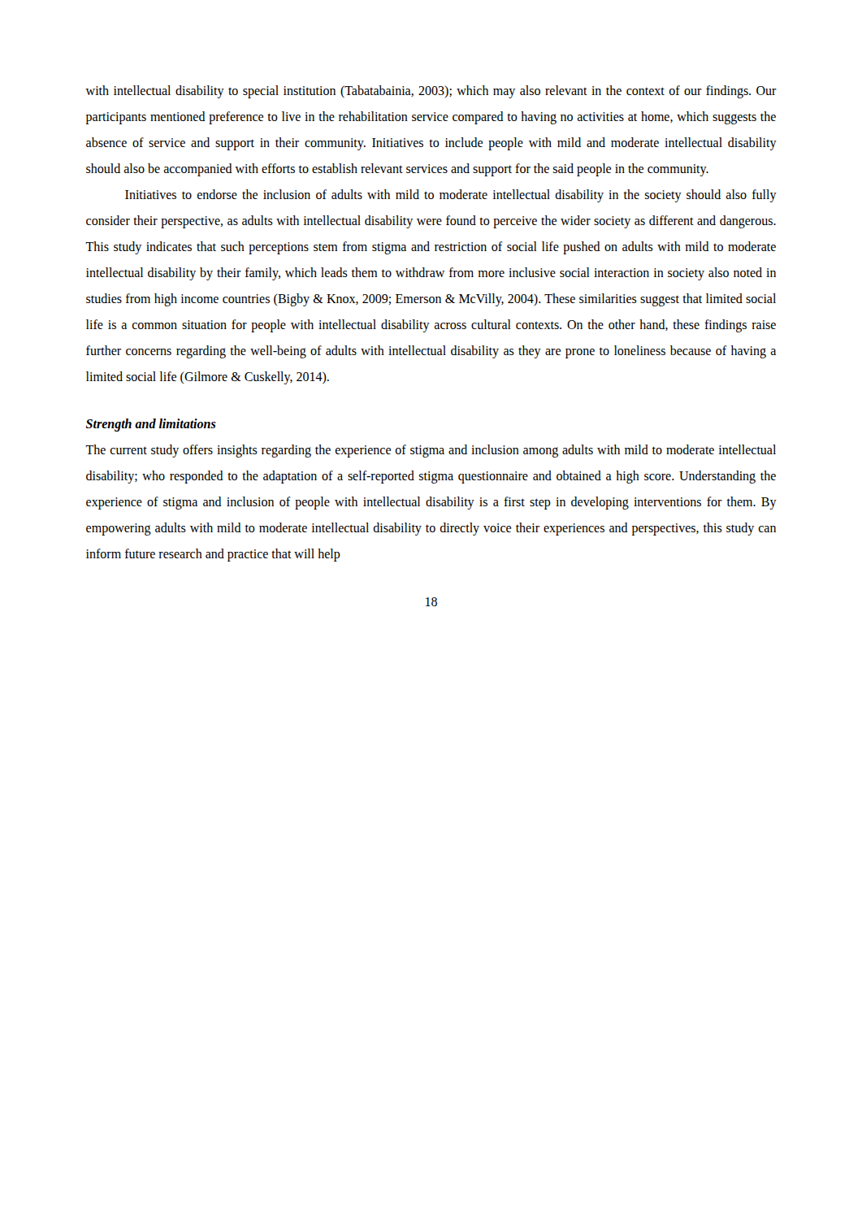with intellectual disability to special institution (Tabatabainia, 2003); which may also relevant in the context of our findings. Our participants mentioned preference to live in the rehabilitation service compared to having no activities at home, which suggests the absence of service and support in their community. Initiatives to include people with mild and moderate intellectual disability should also be accompanied with efforts to establish relevant services and support for the said people in the community.
Initiatives to endorse the inclusion of adults with mild to moderate intellectual disability in the society should also fully consider their perspective, as adults with intellectual disability were found to perceive the wider society as different and dangerous. This study indicates that such perceptions stem from stigma and restriction of social life pushed on adults with mild to moderate intellectual disability by their family, which leads them to withdraw from more inclusive social interaction in society also noted in studies from high income countries (Bigby & Knox, 2009; Emerson & McVilly, 2004). These similarities suggest that limited social life is a common situation for people with intellectual disability across cultural contexts. On the other hand, these findings raise further concerns regarding the well-being of adults with intellectual disability as they are prone to loneliness because of having a limited social life (Gilmore & Cuskelly, 2014).
Strength and limitations
The current study offers insights regarding the experience of stigma and inclusion among adults with mild to moderate intellectual disability; who responded to the adaptation of a self-reported stigma questionnaire and obtained a high score. Understanding the experience of stigma and inclusion of people with intellectual disability is a first step in developing interventions for them. By empowering adults with mild to moderate intellectual disability to directly voice their experiences and perspectives, this study can inform future research and practice that will help
18